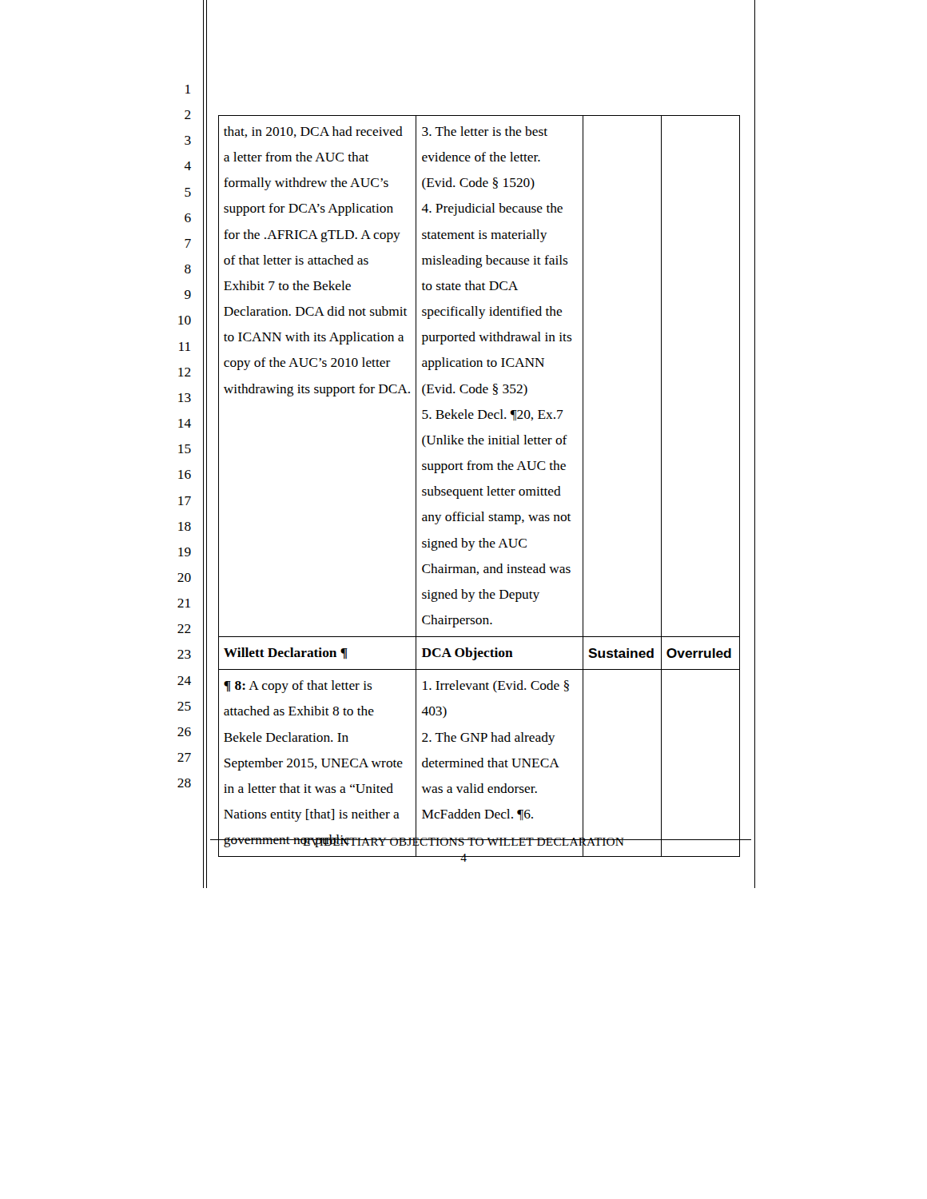1
2
3
4
5
6
7
8
9
10
11
12
13
14
15
16
17
18
19
20
21
22
23
24
25
26
27
28
| that, in 2010, DCA had received a letter from the AUC that formally withdrew the AUC’s support for DCA’s Application for the .AFRICA gTLD. A copy of that letter is attached as Exhibit 7 to the Bekele Declaration. DCA did not submit to ICANN with its Application a copy of the AUC’s 2010 letter withdrawing its support for DCA. | 3. The letter is the best evidence of the letter. (Evid. Code § 1520) 4. Prejudicial because the statement is materially misleading because it fails to state that DCA specifically identified the purported withdrawal in its application to ICANN (Evid. Code § 352) 5. Bekele Decl. ¶20, Ex.7 (Unlike the initial letter of support from the AUC the subsequent letter omitted any official stamp, was not signed by the AUC Chairman, and instead was signed by the Deputy Chairperson. | | |
| Willett Declaration ¶ | DCA Objection | Sustained | Overruled |
| ¶ 8: A copy of that letter is attached as Exhibit 8 to the Bekele Declaration. In September 2015, UNECA wrote in a letter that it was a “United Nations entity [that] is neither a government nor public | 1. Irrelevant (Evid. Code § 403) 2. The GNP had already determined that UNECA was a valid endorser. McFadden Decl. ¶6. | | |
EVIDENTIARY OBJECTIONS TO WILLET DECLARATION
4